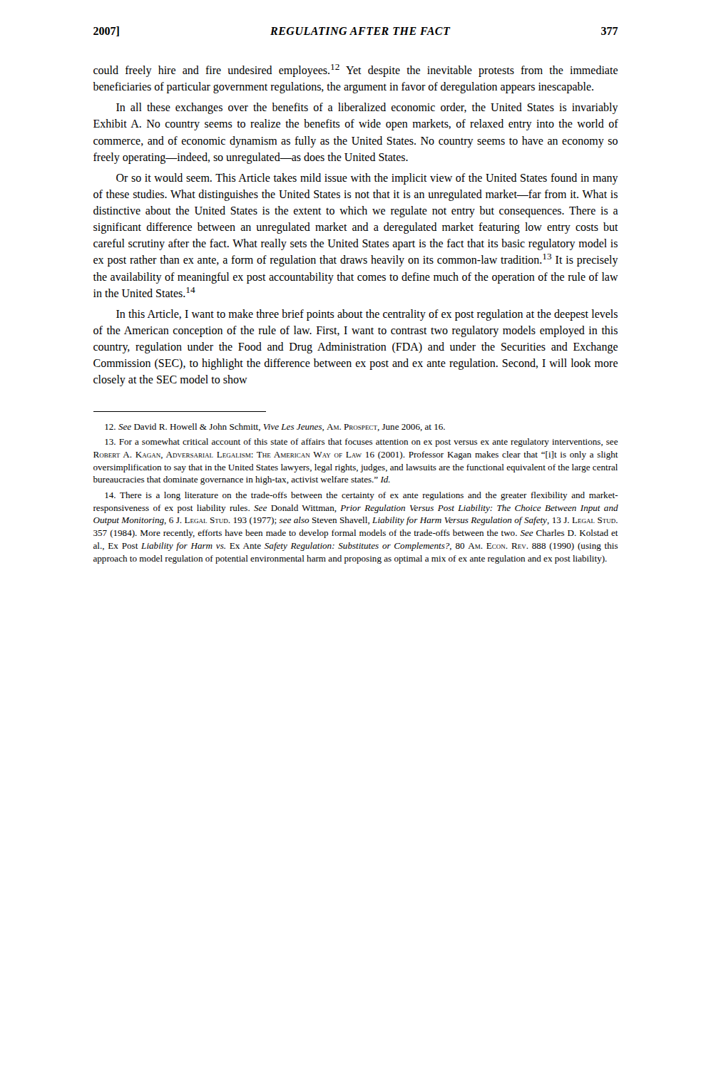2007] Regulating After the Fact 377
could freely hire and fire undesired employees.12 Yet despite the inevitable protests from the immediate beneficiaries of particular government regulations, the argument in favor of deregulation appears inescapable.
In all these exchanges over the benefits of a liberalized economic order, the United States is invariably Exhibit A. No country seems to realize the benefits of wide open markets, of relaxed entry into the world of commerce, and of economic dynamism as fully as the United States. No country seems to have an economy so freely operating—indeed, so unregulated—as does the United States.
Or so it would seem. This Article takes mild issue with the implicit view of the United States found in many of these studies. What distinguishes the United States is not that it is an unregulated market—far from it. What is distinctive about the United States is the extent to which we regulate not entry but consequences. There is a significant difference between an unregulated market and a deregulated market featuring low entry costs but careful scrutiny after the fact. What really sets the United States apart is the fact that its basic regulatory model is ex post rather than ex ante, a form of regulation that draws heavily on its common-law tradition.13 It is precisely the availability of meaningful ex post accountability that comes to define much of the operation of the rule of law in the United States.14
In this Article, I want to make three brief points about the centrality of ex post regulation at the deepest levels of the American conception of the rule of law. First, I want to contrast two regulatory models employed in this country, regulation under the Food and Drug Administration (FDA) and under the Securities and Exchange Commission (SEC), to highlight the difference between ex post and ex ante regulation. Second, I will look more closely at the SEC model to show
12. See David R. Howell & John Schmitt, Vive Les Jeunes, Am. Prospect, June 2006, at 16.
13. For a somewhat critical account of this state of affairs that focuses attention on ex post versus ex ante regulatory interventions, see Robert A. Kagan, Adversarial Legalism: The American Way of Law 16 (2001). Professor Kagan makes clear that “[i]t is only a slight oversimplification to say that in the United States lawyers, legal rights, judges, and lawsuits are the functional equivalent of the large central bureaucracies that dominate governance in high-tax, activist welfare states.” Id.
14. There is a long literature on the trade-offs between the certainty of ex ante regulations and the greater flexibility and market-responsiveness of ex post liability rules. See Donald Wittman, Prior Regulation Versus Post Liability: The Choice Between Input and Output Monitoring, 6 J. Legal Stud. 193 (1977); see also Steven Shavell, Liability for Harm Versus Regulation of Safety, 13 J. Legal Stud. 357 (1984). More recently, efforts have been made to develop formal models of the trade-offs between the two. See Charles D. Kolstad et al., Ex Post Liability for Harm vs. Ex Ante Safety Regulation: Substitutes or Complements?, 80 Am. Econ. Rev. 888 (1990) (using this approach to model regulation of potential environmental harm and proposing as optimal a mix of ex ante regulation and ex post liability).